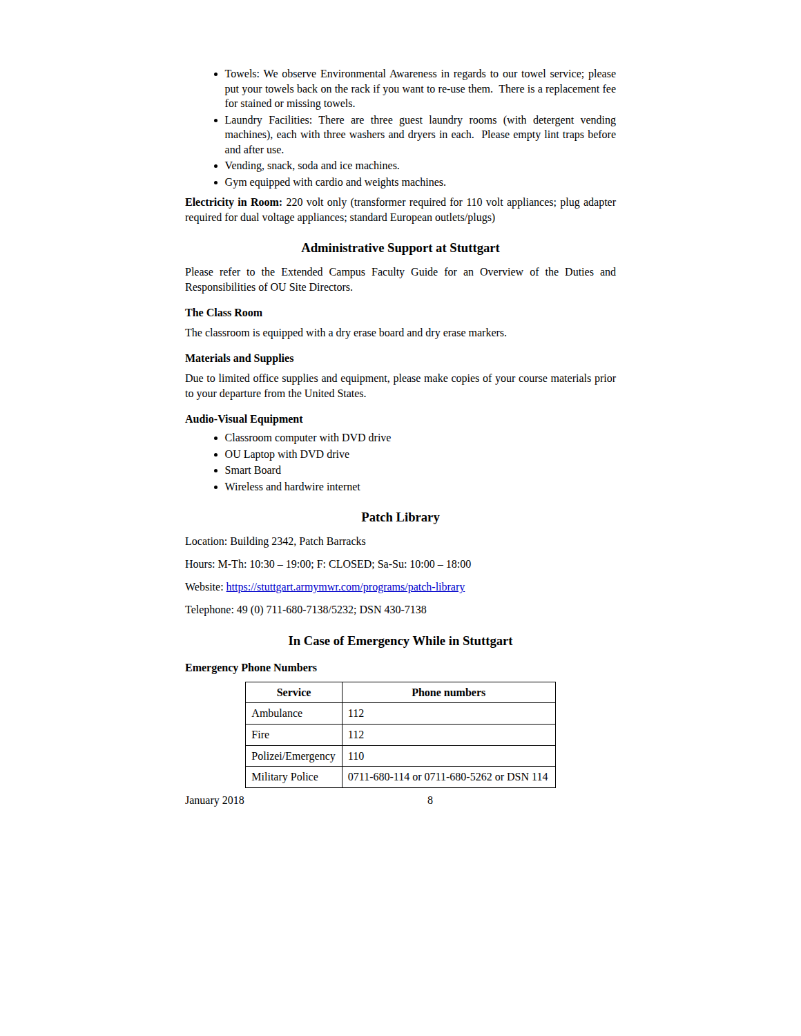Towels: We observe Environmental Awareness in regards to our towel service; please put your towels back on the rack if you want to re-use them. There is a replacement fee for stained or missing towels.
Laundry Facilities: There are three guest laundry rooms (with detergent vending machines), each with three washers and dryers in each. Please empty lint traps before and after use.
Vending, snack, soda and ice machines.
Gym equipped with cardio and weights machines.
Electricity in Room: 220 volt only (transformer required for 110 volt appliances; plug adapter required for dual voltage appliances; standard European outlets/plugs)
Administrative Support at Stuttgart
Please refer to the Extended Campus Faculty Guide for an Overview of the Duties and Responsibilities of OU Site Directors.
The Class Room
The classroom is equipped with a dry erase board and dry erase markers.
Materials and Supplies
Due to limited office supplies and equipment, please make copies of your course materials prior to your departure from the United States.
Audio-Visual Equipment
Classroom computer with DVD drive
OU Laptop with DVD drive
Smart Board
Wireless and hardwire internet
Patch Library
Location: Building 2342, Patch Barracks
Hours: M-Th: 10:30 – 19:00; F: CLOSED; Sa-Su: 10:00 – 18:00
Website: https://stuttgart.armymwr.com/programs/patch-library
Telephone: 49 (0) 711-680-7138/5232; DSN 430-7138
In Case of Emergency While in Stuttgart
Emergency Phone Numbers
| Service | Phone numbers |
| --- | --- |
| Ambulance | 112 |
| Fire | 112 |
| Polizei/Emergency | 110 |
| Military Police | 0711-680-114 or 0711-680-5262 or DSN 114 |
January 2018
8